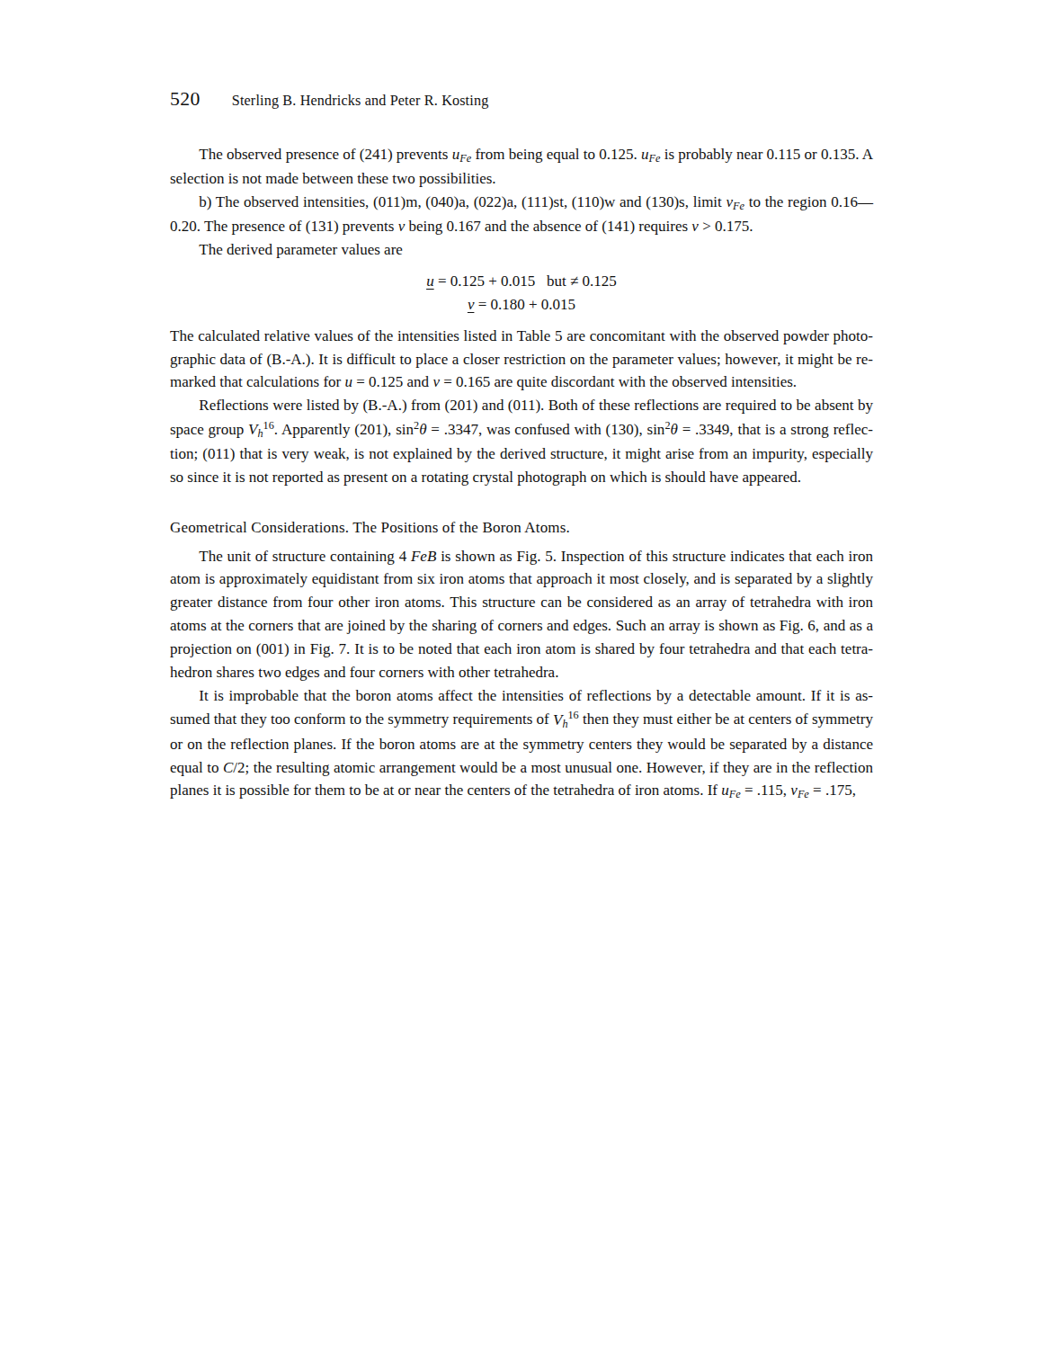520 Sterling B. Hendricks and Peter R. Kosting
The observed presence of (241) prevents uFe from being equal to 0.125. uFe is probably near 0.115 or 0.135. A selection is not made between these two possibilities.
b) The observed intensities, (011)m, (040)a, (022)a, (111)st, (110)w and (130)s, limit vFe to the region 0.16—0.20. The presence of (131) prevents v being 0.167 and the absence of (141) requires v > 0.175.
The derived parameter values are
u = 0.125 + 0.015 but ≠ 0.125 v = 0.180 + 0.015
The calculated relative values of the intensities listed in Table 5 are concomitant with the observed powder photographic data of (B.-A.). It is difficult to place a closer restriction on the parameter values; however, it might be remarked that calculations for u = 0.125 and v = 0.165 are quite discordant with the observed intensities.
Reflections were listed by (B.-A.) from (201) and (011). Both of these reflections are required to be absent by space group Vh 16. Apparently (201), sin2 θ = .3347, was confused with (130), sin2 θ = .3349, that is a strong reflection; (011) that is very weak, is not explained by the derived structure, it might arise from an impurity, especially so since it is not reported as present on a rotating crystal photograph on which is should have appeared.
Geometrical Considerations. The Positions of the Boron Atoms.
The unit of structure containing 4 FeB is shown as Fig. 5. Inspection of this structure indicates that each iron atom is approximately equidistant from six iron atoms that approach it most closely, and is separated by a slightly greater distance from four other iron atoms. This structure can be considered as an array of tetrahedra with iron atoms at the corners that are joined by the sharing of corners and edges. Such an array is shown as Fig. 6, and as a projection on (001) in Fig. 7. It is to be noted that each iron atom is shared by four tetrahedra and that each tetrahedron shares two edges and four corners with other tetrahedra.
It is improbable that the boron atoms affect the intensities of reflections by a detectable amount. If it is assumed that they too conform to the symmetry requirements of Vh 16 then they must either be at centers of symmetry or on the reflection planes. If the boron atoms are at the symmetry centers they would be separated by a distance equal to C/2; the resulting atomic arrangement would be a most unusual one. However, if they are in the reflection planes it is possible for them to be at or near the centers of the tetrahedra of iron atoms. If uFe = .115, vFe = .175,